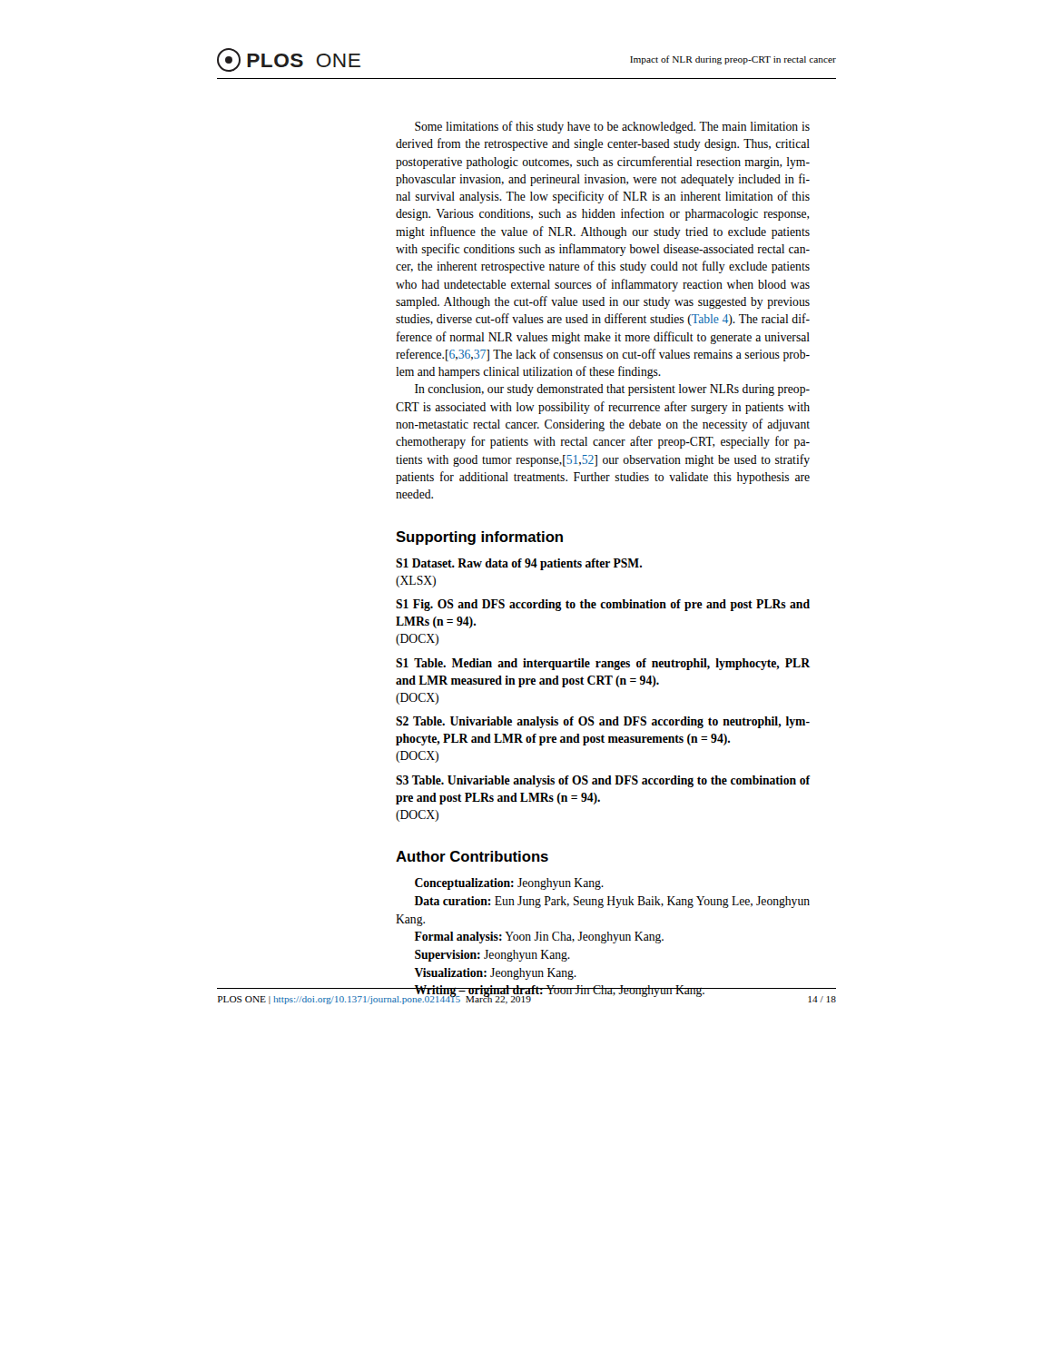PLOS ONE
Impact of NLR during preop-CRT in rectal cancer
Some limitations of this study have to be acknowledged. The main limitation is derived from the retrospective and single center-based study design. Thus, critical postoperative pathologic outcomes, such as circumferential resection margin, lymphovascular invasion, and perineural invasion, were not adequately included in final survival analysis. The low specificity of NLR is an inherent limitation of this design. Various conditions, such as hidden infection or pharmacologic response, might influence the value of NLR. Although our study tried to exclude patients with specific conditions such as inflammatory bowel disease-associated rectal cancer, the inherent retrospective nature of this study could not fully exclude patients who had undetectable external sources of inflammatory reaction when blood was sampled. Although the cut-off value used in our study was suggested by previous studies, diverse cut-off values are used in different studies (Table 4). The racial difference of normal NLR values might make it more difficult to generate a universal reference.[6,36,37] The lack of consensus on cut-off values remains a serious problem and hampers clinical utilization of these findings.
In conclusion, our study demonstrated that persistent lower NLRs during preop-CRT is associated with low possibility of recurrence after surgery in patients with non-metastatic rectal cancer. Considering the debate on the necessity of adjuvant chemotherapy for patients with rectal cancer after preop-CRT, especially for patients with good tumor response,[51,52] our observation might be used to stratify patients for additional treatments. Further studies to validate this hypothesis are needed.
Supporting information
S1 Dataset. Raw data of 94 patients after PSM. (XLSX)
S1 Fig. OS and DFS according to the combination of pre and post PLRs and LMRs (n = 94). (DOCX)
S1 Table. Median and interquartile ranges of neutrophil, lymphocyte, PLR and LMR measured in pre and post CRT (n = 94). (DOCX)
S2 Table. Univariable analysis of OS and DFS according to neutrophil, lymphocyte, PLR and LMR of pre and post measurements (n = 94). (DOCX)
S3 Table. Univariable analysis of OS and DFS according to the combination of pre and post PLRs and LMRs (n = 94). (DOCX)
Author Contributions
Conceptualization: Jeonghyun Kang.
Data curation: Eun Jung Park, Seung Hyuk Baik, Kang Young Lee, Jeonghyun Kang.
Formal analysis: Yoon Jin Cha, Jeonghyun Kang.
Supervision: Jeonghyun Kang.
Visualization: Jeonghyun Kang.
Writing – original draft: Yoon Jin Cha, Jeonghyun Kang.
PLOS ONE | https://doi.org/10.1371/journal.pone.0214415 March 22, 2019
14 / 18